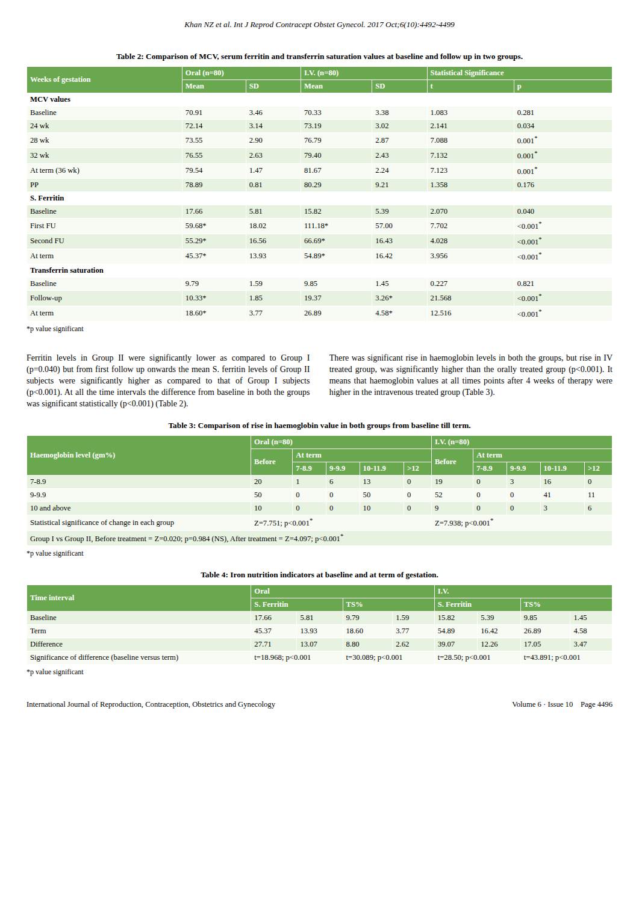Khan NZ et al. Int J Reprod Contracept Obstet Gynecol. 2017 Oct;6(10):4492-4499
Table 2: Comparison of MCV, serum ferritin and transferrin saturation values at baseline and follow up in two groups.
| Weeks of gestation | Oral (n=80) | I.V. (n=80) | Statistical Significance |
| --- | --- | --- | --- |
| Mean | SD | Mean | SD | t | p |
| MCV values |
| Baseline | 70.91 | 3.46 | 70.33 | 3.38 | 1.083 | 0.281 |
| 24 wk | 72.14 | 3.14 | 73.19 | 3.02 | 2.141 | 0.034 |
| 28 wk | 73.55 | 2.90 | 76.79 | 2.87 | 7.088 | 0.001 * |
| 32 wk | 76.55 | 2.63 | 79.40 | 2.43 | 7.132 | 0.001 * |
| At term (36 wk) | 79.54 | 1.47 | 81.67 | 2.24 | 7.123 | 0.001 * |
| PP | 78.89 | 0.81 | 80.29 | 9.21 | 1.358 | 0.176 |
| S. Ferritin |
| Baseline | 17.66 | 5.81 | 15.82 | 5.39 | 2.070 | 0.040 |
| First FU | 59.68* | 18.02 | 111.18* | 57.00 | 7.702 | <0.001 * |
| Second FU | 55.29* | 16.56 | 66.69* | 16.43 | 4.028 | <0.001 * |
| At term | 45.37* | 13.93 | 54.89* | 16.42 | 3.956 | <0.001 * |
| Transferrin saturation |
| Baseline | 9.79 | 1.59 | 9.85 | 1.45 | 0.227 | 0.821 |
| Follow-up | 10.33* | 1.85 | 19.37 | 3.26* | 21.568 | <0.001 * |
| At term | 18.60* | 3.77 | 26.89 | 4.58* | 12.516 | <0.001 * |
*p value significant
Ferritin levels in Group II were significantly lower as compared to Group I (p=0.040) but from first follow up onwards the mean S. ferritin levels of Group II subjects were significantly higher as compared to that of Group I subjects (p<0.001). At all the time intervals the difference from baseline in both the groups was significant statistically (p<0.001) (Table 2).
There was significant rise in haemoglobin levels in both the groups, but rise in IV treated group, was significantly higher than the orally treated group (p<0.001). It means that haemoglobin values at all times points after 4 weeks of therapy were higher in the intravenous treated group (Table 3).
Table 3: Comparison of rise in haemoglobin value in both groups from baseline till term.
| Haemoglobin level (gm%) | Oral (n=80) | I.V. (n=80) |
| --- | --- | --- |
| Before | At term | Before | At term |
| 7-8.9 | 9-9.9 | 10-11.9 | >12 | 7-8.9 | 9-9.9 | 10-11.9 | >12 |
| 7-8.9 | 20 | 1 | 6 | 13 | 0 | 19 | 0 | 3 | 16 | 0 |
| 9-9.9 | 50 | 0 | 0 | 50 | 0 | 52 | 0 | 0 | 41 | 11 |
| 10 and above | 10 | 0 | 0 | 10 | 0 | 9 | 0 | 0 | 3 | 6 |
| Statistical significance of change in each group | Z=7.751; p<0.001 * | Z=7.938; p<0.001 * |
| Group I vs Group II, Before treatment = Z=0.020; p=0.984 (NS), After treatment = Z=4.097; p<0.001 * |
*p value significant
Table 4: Iron nutrition indicators at baseline and at term of gestation.
| Time interval | Oral | I.V. |
| --- | --- | --- |
| S. Ferritin | TS% | S. Ferritin | TS% |
| Baseline | 17.66 | 5.81 | 9.79 | 1.59 | 15.82 | 5.39 | 9.85 | 1.45 |
| Term | 45.37 | 13.93 | 18.60 | 3.77 | 54.89 | 16.42 | 26.89 | 4.58 |
| Difference | 27.71 | 13.07 | 8.80 | 2.62 | 39.07 | 12.26 | 17.05 | 3.47 |
| Significance of difference (baseline versus term) | t=18.968; p<0.001 | t=30.089; p<0.001 | t=28.50; p<0.001 | t=43.891; p<0.001 |
*p value significant
International Journal of Reproduction, Contraception, Obstetrics and Gynecology
Volume 6 · Issue 10 Page 4496